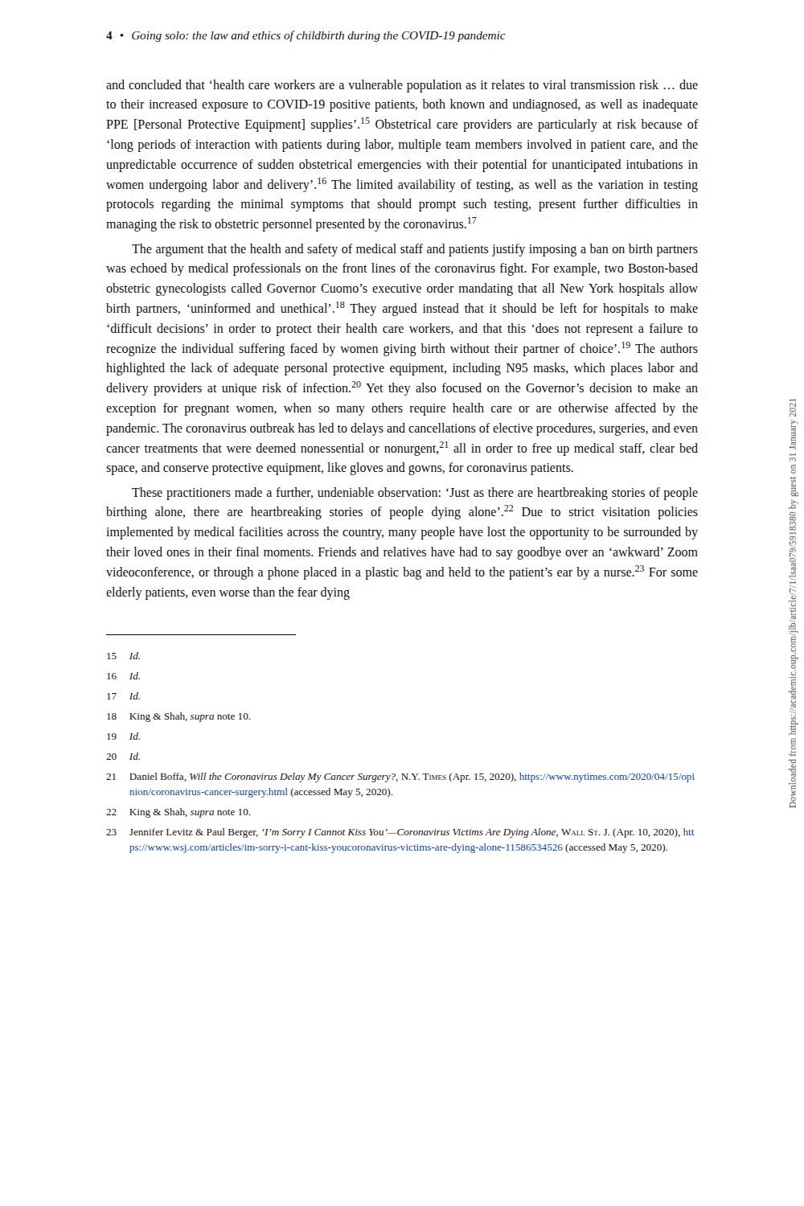Downloaded from https://academic.oup.com/jlb/article/7/1/lsaa079/5918380 by guest on 31 January 2021
4•Going solo: the law and ethics of childbirth during the COVID-19 pandemic
and concluded that ‘health care workers are a vulnerable population as it relates to viral transmission risk … due to their increased exposure to COVID-19 positive patients, both known and undiagnosed, as well as inadequate PPE [Personal Protective Equipment] supplies’.15 Obstetrical care providers are particularly at risk because of ‘long periods of interaction with patients during labor, multiple team members involved in patient care, and the unpredictable occurrence of sudden obstetrical emergencies with their potential for unanticipated intubations in women undergoing labor and delivery’.16 The limited availability of testing, as well as the variation in testing protocols regarding the minimal symptoms that should prompt such testing, present further difficulties in managing the risk to obstetric personnel presented by the coronavirus.17
The argument that the health and safety of medical staff and patients justify imposing a ban on birth partners was echoed by medical professionals on the front lines of the coronavirus fight. For example, two Boston-based obstetric gynecologists called Governor Cuomo’s executive order mandating that all New York hospitals allow birth partners, ‘uninformed and unethical’.18 They argued instead that it should be left for hospitals to make ‘difficult decisions’ in order to protect their health care workers, and that this ‘does not represent a failure to recognize the individual suffering faced by women giving birth without their partner of choice’.19 The authors highlighted the lack of adequate personal protective equipment, including N95 masks, which places labor and delivery providers at unique risk of infection.20 Yet they also focused on the Governor’s decision to make an exception for pregnant women, when so many others require health care or are otherwise affected by the pandemic. The coronavirus outbreak has led to delays and cancellations of elective procedures, surgeries, and even cancer treatments that were deemed nonessential or nonurgent,21 all in order to free up medical staff, clear bed space, and conserve protective equipment, like gloves and gowns, for coronavirus patients.
These practitioners made a further, undeniable observation: ‘Just as there are heartbreaking stories of people birthing alone, there are heartbreaking stories of people dying alone’.22 Due to strict visitation policies implemented by medical facilities across the country, many people have lost the opportunity to be surrounded by their loved ones in their final moments. Friends and relatives have had to say goodbye over an ‘awkward’ Zoom videoconference, or through a phone placed in a plastic bag and held to the patient’s ear by a nurse.23 For some elderly patients, even worse than the fear dying
15 Id.
16 Id.
17 Id.
18 King & Shah, supra note 10.
19 Id.
20 Id.
21 Daniel Boffa, Will the Coronavirus Delay My Cancer Surgery?, N.Y. Times (Apr. 15, 2020), https://www.nytimes.com/2020/04/15/opinion/coronavirus-cancer-surgery.html (accessed May 5, 2020).
22 King & Shah, supra note 10.
23 Jennifer Levitz & Paul Berger, ‘I’m Sorry I Cannot Kiss You’—Coronavirus Victims Are Dying Alone, Wall St. J. (Apr. 10, 2020), https://www.wsj.com/articles/im-sorry-i-cant-kiss-youcoronavirus-victims-are-dying-alone-11586534526 (accessed May 5, 2020).